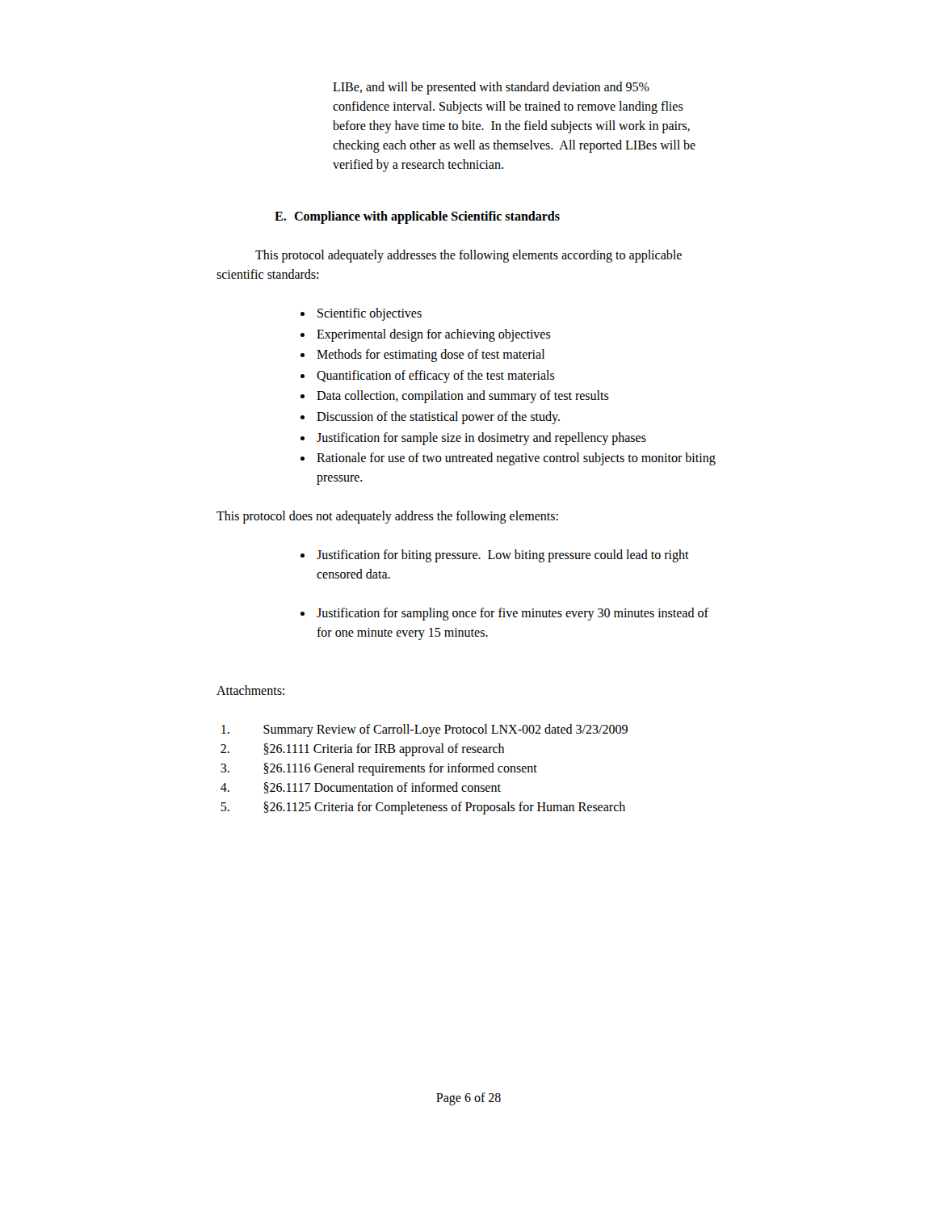LIBe, and will be presented with standard deviation and 95% confidence interval. Subjects will be trained to remove landing flies before they have time to bite. In the field subjects will work in pairs, checking each other as well as themselves. All reported LIBes will be verified by a research technician.
E. Compliance with applicable Scientific standards
This protocol adequately addresses the following elements according to applicable
scientific standards:
Scientific objectives
Experimental design for achieving objectives
Methods for estimating dose of test material
Quantification of efficacy of the test materials
Data collection, compilation and summary of test results
Discussion of the statistical power of the study.
Justification for sample size in dosimetry and repellency phases
Rationale for use of two untreated negative control subjects to monitor biting pressure.
This protocol does not adequately address the following elements:
Justification for biting pressure. Low biting pressure could lead to right censored data.
Justification for sampling once for five minutes every 30 minutes instead of for one minute every 15 minutes.
Attachments:
| 1. | Summary Review of Carroll-Loye Protocol LNX-002 dated 3/23/2009 |
| 2. | §26.1111 Criteria for IRB approval of research |
| 3. | §26.1116 General requirements for informed consent |
| 4. | §26.1117 Documentation of informed consent |
| 5. | §26.1125 Criteria for Completeness of Proposals for Human Research |
Page 6 of 28